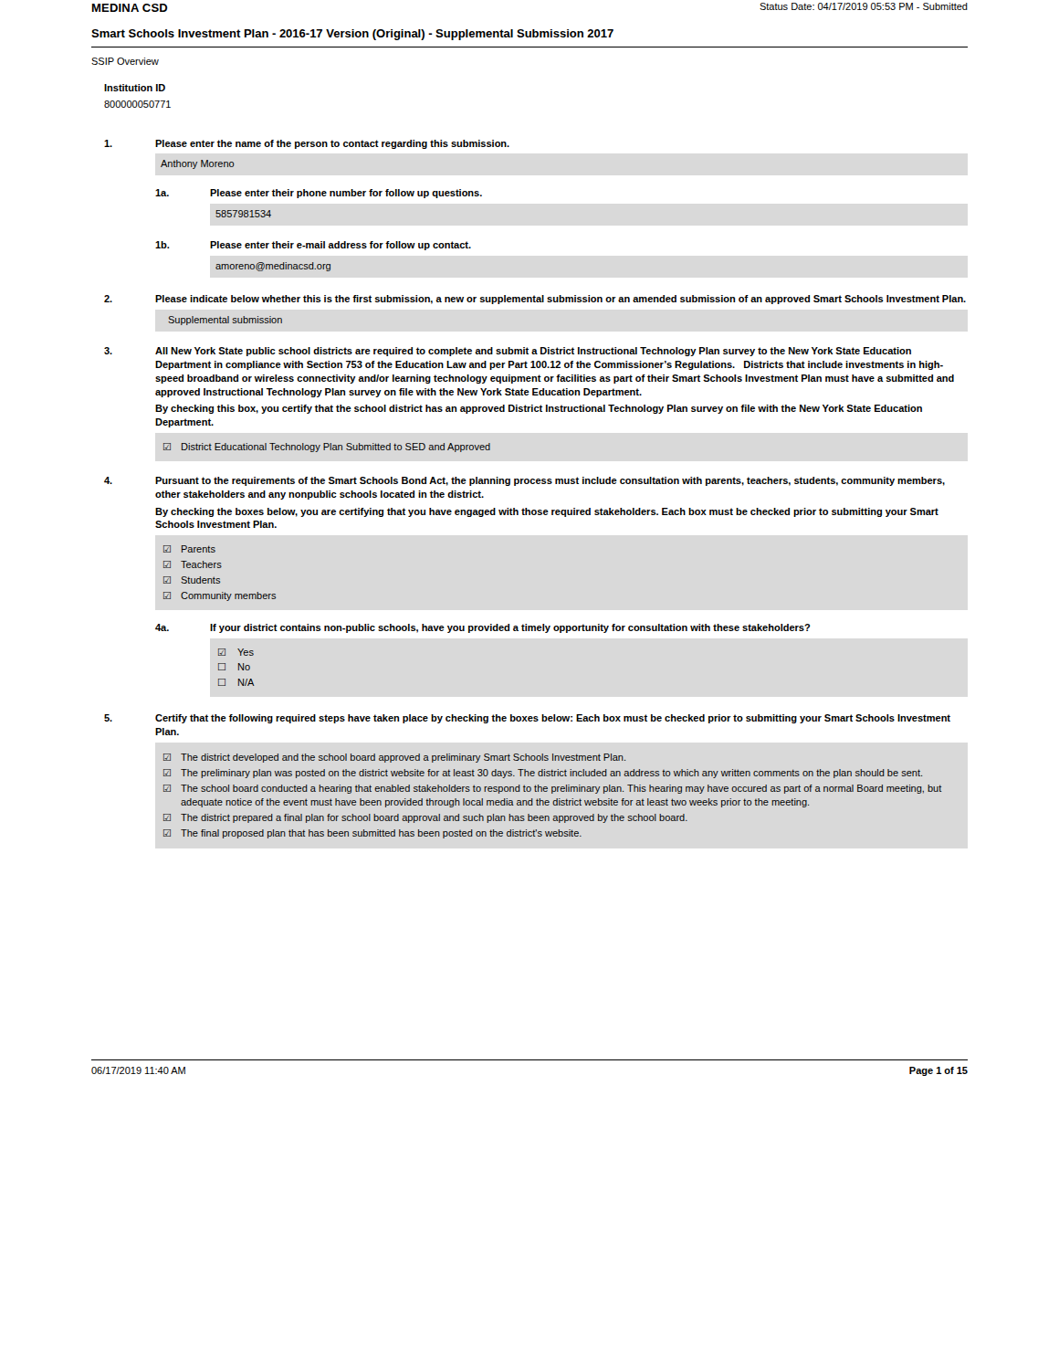MEDINA CSD
Status Date: 04/17/2019 05:53 PM - Submitted
Smart Schools Investment Plan - 2016-17 Version (Original) - Supplemental Submission 2017
SSIP Overview
Institution ID
800000050771
1.
Please enter the name of the person to contact regarding this submission.
Anthony Moreno
1a.
Please enter their phone number for follow up questions.
5857981534
1b.
Please enter their e-mail address for follow up contact.
amoreno@medinacsd.org
2.
Please indicate below whether this is the first submission, a new or supplemental submission or an amended submission of an approved Smart Schools Investment Plan.
Supplemental submission
3.
All New York State public school districts are required to complete and submit a District Instructional Technology Plan survey to the New York State Education Department in compliance with Section 753 of the Education Law and per Part 100.12 of the Commissioner’s Regulations. Districts that include investments in high-speed broadband or wireless connectivity and/or learning technology equipment or facilities as part of their Smart Schools Investment Plan must have a submitted and approved Instructional Technology Plan survey on file with the New York State Education Department.
By checking this box, you certify that the school district has an approved District Instructional Technology Plan survey on file with the New York State Education Department.
☑District Educational Technology Plan Submitted to SED and Approved
4.
Pursuant to the requirements of the Smart Schools Bond Act, the planning process must include consultation with parents, teachers, students, community members, other stakeholders and any nonpublic schools located in the district.
By checking the boxes below, you are certifying that you have engaged with those required stakeholders. Each box must be checked prior to submitting your Smart Schools Investment Plan.
☑Parents
☑Teachers
☑Students
☑Community members
4a.
If your district contains non-public schools, have you provided a timely opportunity for consultation with these stakeholders?
☑Yes
☐No
☐N/A
5.
Certify that the following required steps have taken place by checking the boxes below: Each box must be checked prior to submitting your Smart Schools Investment Plan.
☑The district developed and the school board approved a preliminary Smart Schools Investment Plan.
☑The preliminary plan was posted on the district website for at least 30 days. The district included an address to which any written comments on the plan should be sent.
☑The school board conducted a hearing that enabled stakeholders to respond to the preliminary plan. This hearing may have occured as part of a normal Board meeting, but adequate notice of the event must have been provided through local media and the district website for at least two weeks prior to the meeting.
☑The district prepared a final plan for school board approval and such plan has been approved by the school board.
☑The final proposed plan that has been submitted has been posted on the district's website.
06/17/2019 11:40 AM
Page 1 of 15